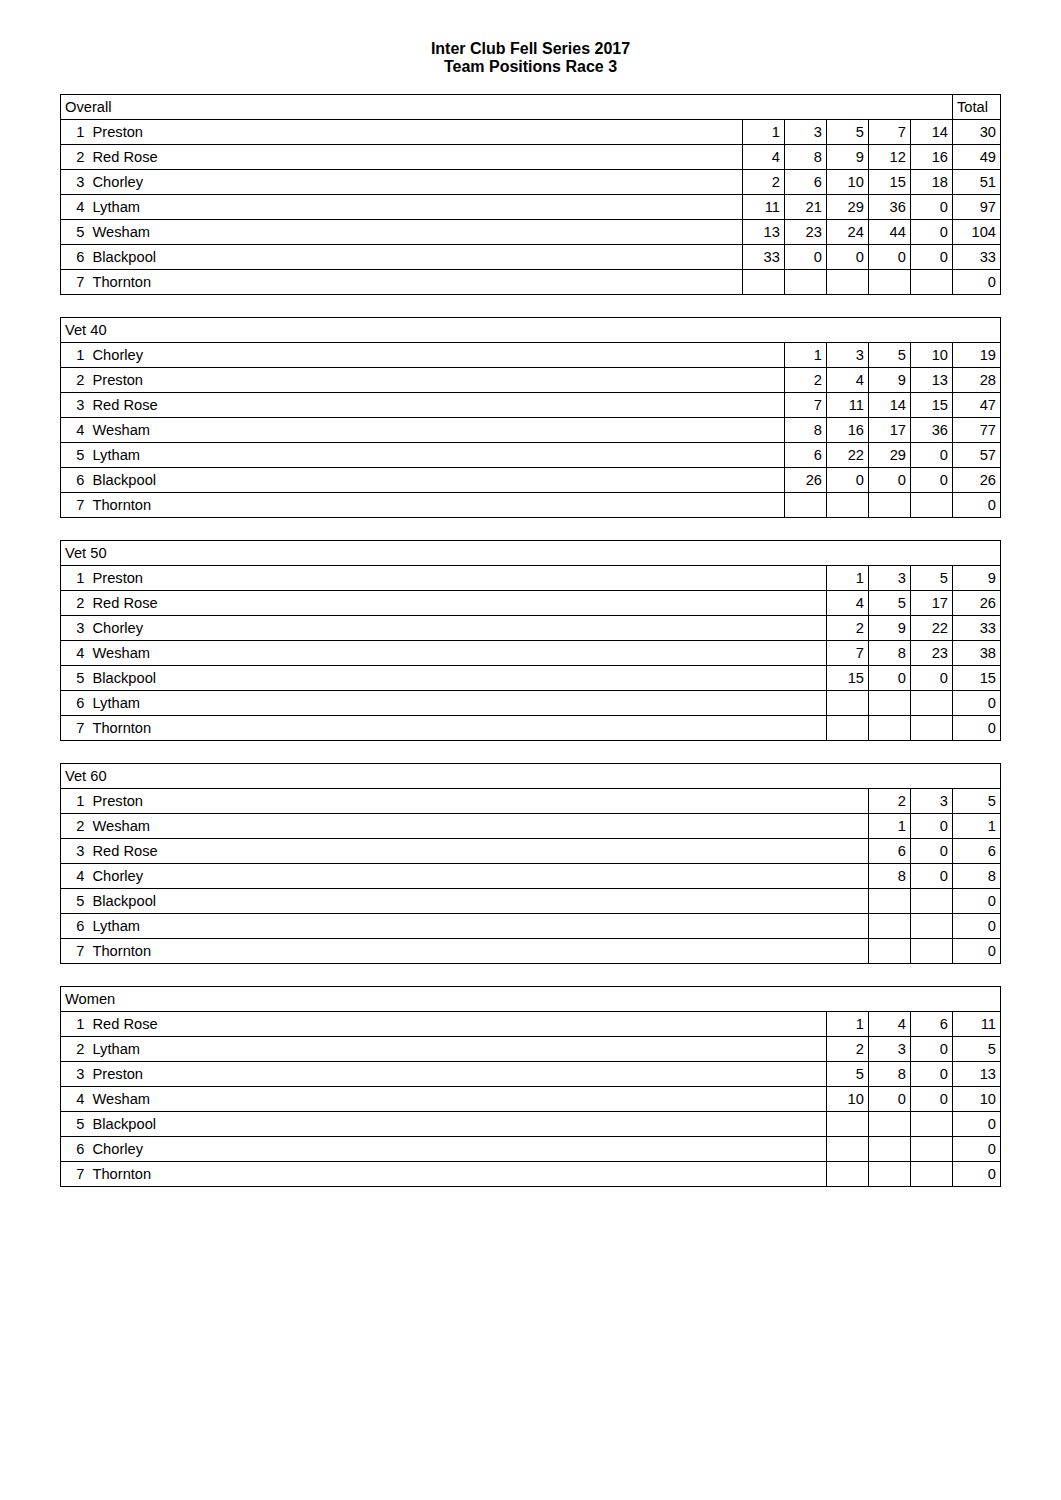Inter Club Fell Series 2017
Team Positions Race 3
| Overall | Total |
| 1 | Preston | 1 | 3 | 5 | 7 | 14 | 30 |
| 2 | Red Rose | 4 | 8 | 9 | 12 | 16 | 49 |
| 3 | Chorley | 2 | 6 | 10 | 15 | 18 | 51 |
| 4 | Lytham | 11 | 21 | 29 | 36 | 0 | 97 |
| 5 | Wesham | 13 | 23 | 24 | 44 | 0 | 104 |
| 6 | Blackpool | 33 | 0 | 0 | 0 | 0 | 33 |
| 7 | Thornton | | | | | | 0 |
| Vet 40 |
| 1 | Chorley | 1 | 3 | 5 | 10 | 19 |
| 2 | Preston | 2 | 4 | 9 | 13 | 28 |
| 3 | Red Rose | 7 | 11 | 14 | 15 | 47 |
| 4 | Wesham | 8 | 16 | 17 | 36 | 77 |
| 5 | Lytham | 6 | 22 | 29 | 0 | 57 |
| 6 | Blackpool | 26 | 0 | 0 | 0 | 26 |
| 7 | Thornton | | | | | 0 |
| Vet 50 |
| 1 | Preston | 1 | 3 | 5 | 9 |
| 2 | Red Rose | 4 | 5 | 17 | 26 |
| 3 | Chorley | 2 | 9 | 22 | 33 |
| 4 | Wesham | 7 | 8 | 23 | 38 |
| 5 | Blackpool | 15 | 0 | 0 | 15 |
| 6 | Lytham | | | | 0 |
| 7 | Thornton | | | | 0 |
| Vet 60 |
| 1 | Preston | 2 | 3 | 5 |
| 2 | Wesham | 1 | 0 | 1 |
| 3 | Red Rose | 6 | 0 | 6 |
| 4 | Chorley | 8 | 0 | 8 |
| 5 | Blackpool | | | 0 |
| 6 | Lytham | | | 0 |
| 7 | Thornton | | | 0 |
| Women |
| 1 | Red Rose | 1 | 4 | 6 | 11 |
| 2 | Lytham | 2 | 3 | 0 | 5 |
| 3 | Preston | 5 | 8 | 0 | 13 |
| 4 | Wesham | 10 | 0 | 0 | 10 |
| 5 | Blackpool | | | | 0 |
| 6 | Chorley | | | | 0 |
| 7 | Thornton | | | | 0 |